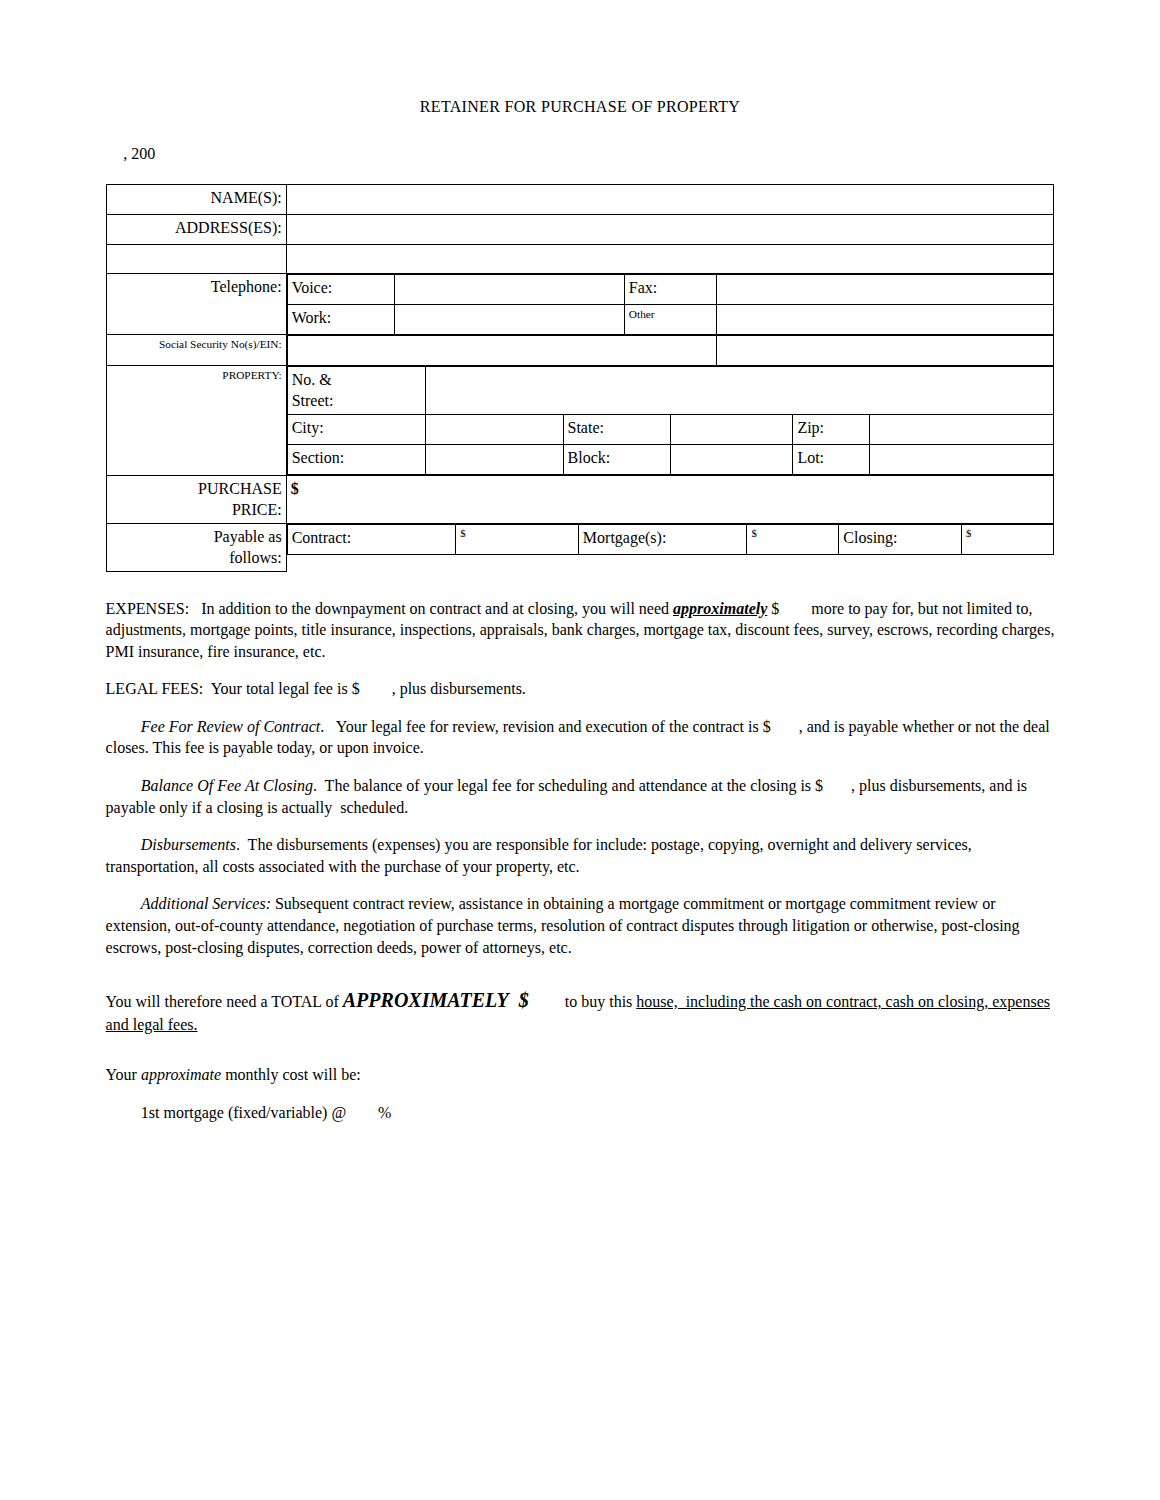RETAINER FOR PURCHASE OF PROPERTY
, 200
| NAME(S): | |
| ADDRESS(ES): | |
| Telephone: | / Voice: / / Fax: / / / Work: / / Other / / |
| Social Security No(s)/EIN: | |
| PROPERTY: | / No. & Street: / / / City: / / State: / / Zip: / / / Section: / / Block: / / Lot: / / |
| PURCHASE PRICE: | $ |
| Payable as follows: | / Contract: / $ / Mortgage(s): / $ / Closing: / $ / |
EXPENSES: In addition to the downpayment on contract and at closing, you will need approximately $ more to pay for, but not limited to, adjustments, mortgage points, title insurance, inspections, appraisals, bank charges, mortgage tax, discount fees, survey, escrows, recording charges, PMI insurance, fire insurance, etc.
LEGAL FEES: Your total legal fee is $ , plus disbursements.
Fee For Review of Contract. Your legal fee for review, revision and execution of the contract is $ , and is payable whether or not the deal closes. This fee is payable today, or upon invoice.
Balance Of Fee At Closing. The balance of your legal fee for scheduling and attendance at the closing is $ , plus disbursements, and is payable only if a closing is actually scheduled.
Disbursements. The disbursements (expenses) you are responsible for include: postage, copying, overnight and delivery services, transportation, all costs associated with the purchase of your property, etc.
Additional Services: Subsequent contract review, assistance in obtaining a mortgage commitment or mortgage commitment review or extension, out-of-county attendance, negotiation of purchase terms, resolution of contract disputes through litigation or otherwise, post-closing escrows, post-closing disputes, correction deeds, power of attorneys, etc.
You will therefore need a TOTAL of APPROXIMATELY $ to buy this house, including the cash on contract, cash on closing, expenses and legal fees.
Your approximate monthly cost will be:
1st mortgage (fixed/variable) @ %